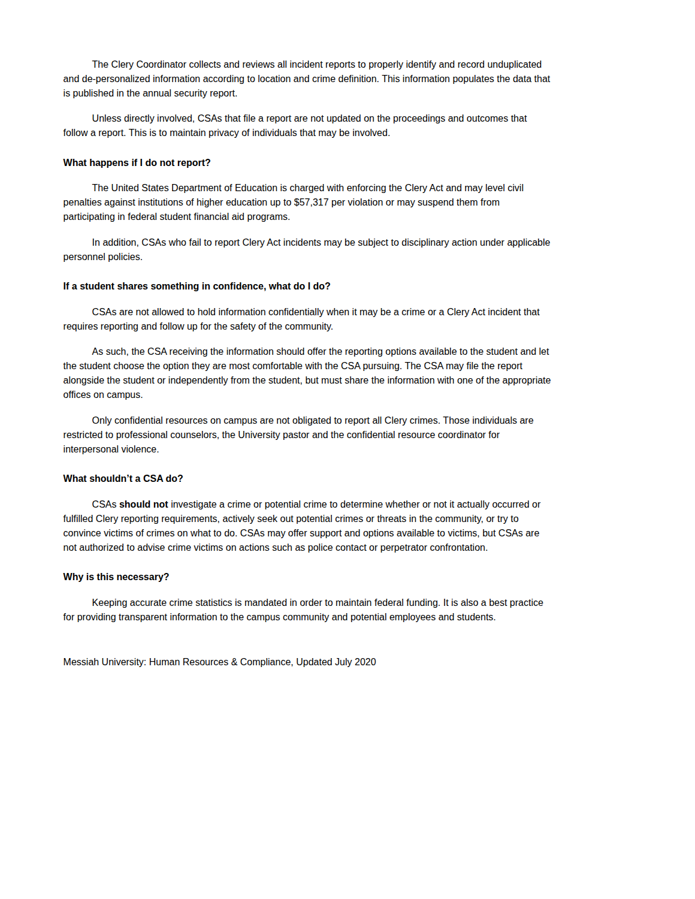The Clery Coordinator collects and reviews all incident reports to properly identify and record unduplicated and de-personalized information according to location and crime definition. This information populates the data that is published in the annual security report.
Unless directly involved, CSAs that file a report are not updated on the proceedings and outcomes that follow a report. This is to maintain privacy of individuals that may be involved.
What happens if I do not report?
The United States Department of Education is charged with enforcing the Clery Act and may level civil penalties against institutions of higher education up to $57,317 per violation or may suspend them from participating in federal student financial aid programs.
In addition, CSAs who fail to report Clery Act incidents may be subject to disciplinary action under applicable personnel policies.
If a student shares something in confidence, what do I do?
CSAs are not allowed to hold information confidentially when it may be a crime or a Clery Act incident that requires reporting and follow up for the safety of the community.
As such, the CSA receiving the information should offer the reporting options available to the student and let the student choose the option they are most comfortable with the CSA pursuing. The CSA may file the report alongside the student or independently from the student, but must share the information with one of the appropriate offices on campus.
Only confidential resources on campus are not obligated to report all Clery crimes. Those individuals are restricted to professional counselors, the University pastor and the confidential resource coordinator for interpersonal violence.
What shouldn’t a CSA do?
CSAs should not investigate a crime or potential crime to determine whether or not it actually occurred or fulfilled Clery reporting requirements, actively seek out potential crimes or threats in the community, or try to convince victims of crimes on what to do. CSAs may offer support and options available to victims, but CSAs are not authorized to advise crime victims on actions such as police contact or perpetrator confrontation.
Why is this necessary?
Keeping accurate crime statistics is mandated in order to maintain federal funding. It is also a best practice for providing transparent information to the campus community and potential employees and students.
Messiah University: Human Resources & Compliance, Updated July 2020